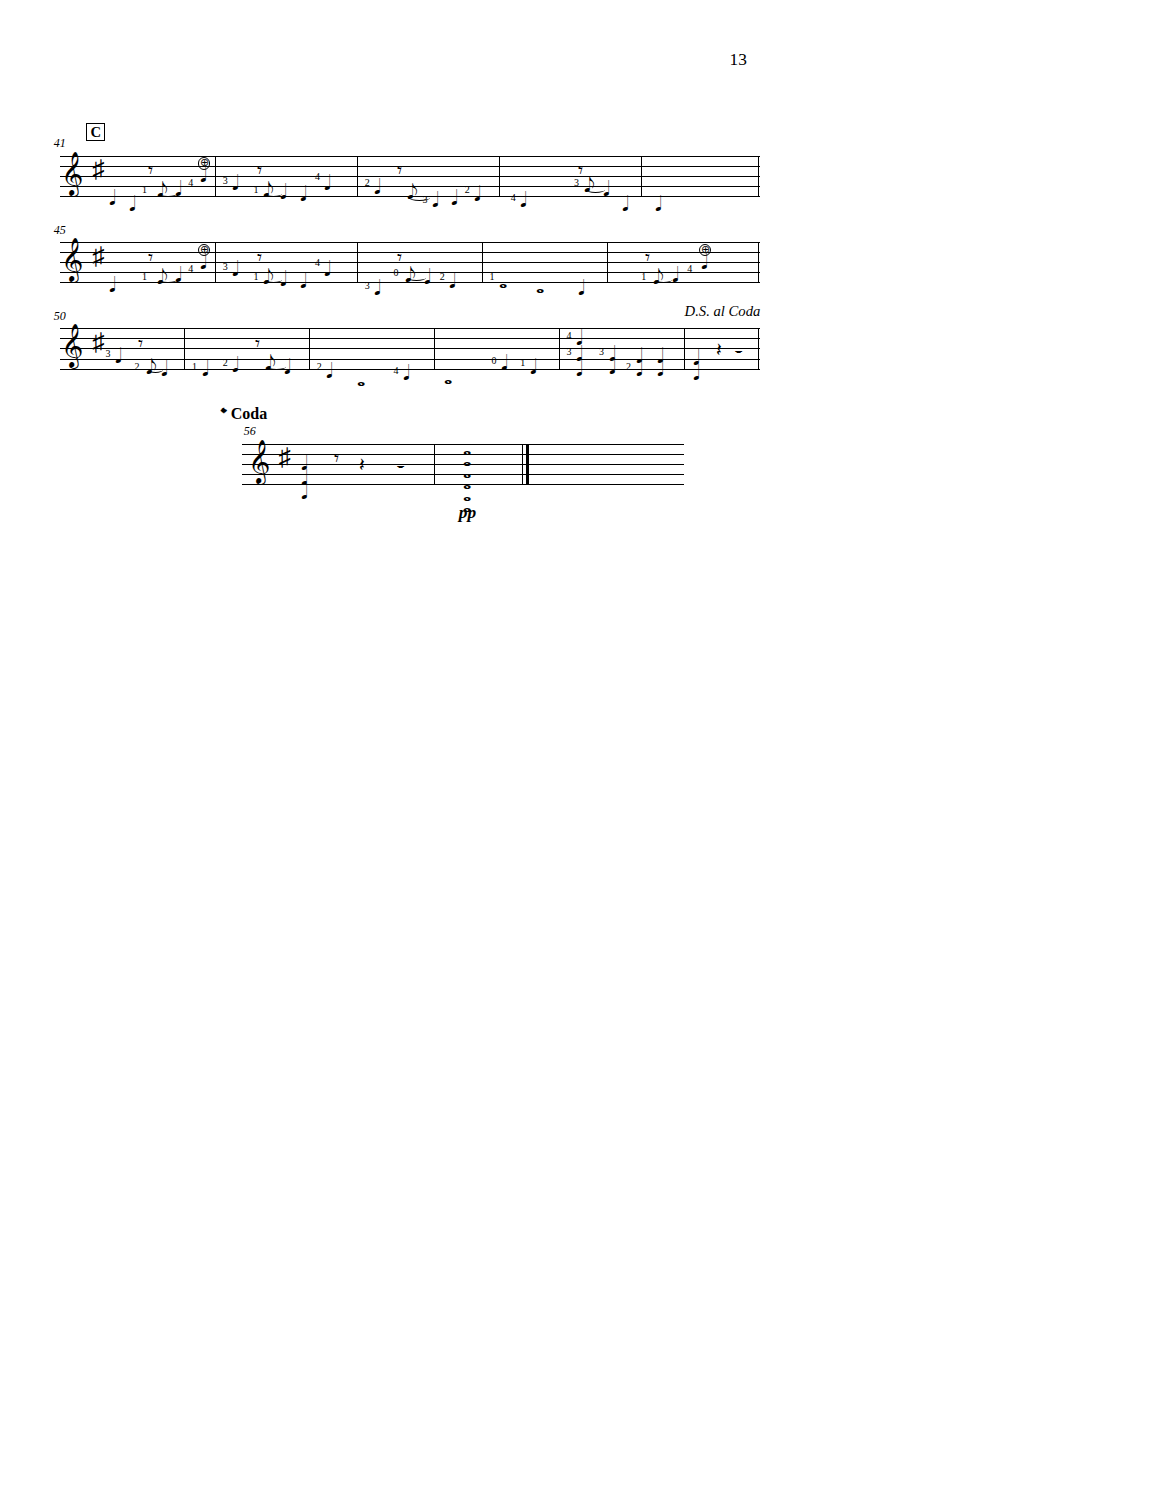13
C
41
𝄞 ♯
𝅘𝅥 𝅘𝅥 𝄾 1 𝅘𝅥𝅮 𝅘𝅥 4 ⊕ 𝅘𝅥
3 𝅘𝅥 𝄾 1 𝅘𝅥𝅮 𝅘𝅥 𝅘𝅥 4 𝅘𝅥
2 𝅘𝅥 𝄾 𝅘𝅥𝅮 3 𝅘𝅥 𝅘𝅥 2 𝅘𝅥
4 𝅘𝅥 𝄾 3 𝅘𝅥𝅮 𝅘𝅥 𝅘𝅥
𝅘𝅥
45
𝄞 ♯
𝅘𝅥 𝄾 1 𝅘𝅥𝅮 𝅘𝅥 4 ⊕ 𝅘𝅥
3 𝅘𝅥 𝄾 1 𝅘𝅥𝅮 𝅘𝅥 𝅘𝅥 4 𝅘𝅥
3 𝅘𝅥 𝄾 0 𝅘𝅥𝅮 𝅘𝅥 2 𝅘𝅥
1 𝅝 𝅝 𝅘𝅥 𝄾 1 𝅘𝅥𝅮 𝅘𝅥 4 ⊕ 𝅘𝅥
50
D.S. al Coda
𝄞 ♯
3 𝅘𝅥 𝄾 2 𝅘𝅥𝅮 𝅘𝅥
1 𝅘𝅥 2 𝅘𝅥 𝄾 𝅘𝅥𝅮 𝅘𝅥
2 𝅘𝅥 𝅝 4 𝅘𝅥 𝅝 0 𝅘𝅥 1 𝅘𝅥 4 𝅘𝅥 3 𝅘𝅥 𝅘𝅥 3 𝅘𝅥 𝅘𝅥 2 𝅘𝅥 𝅘𝅥 𝅘𝅥 𝅘𝅥 𝅘𝅥 𝅘𝅥 𝄽 𝄻
𝄌 Coda
56
𝄞 ♯
𝅘𝅥 𝅘𝅥 𝅘𝅥 𝄾 𝄽 𝄻 𝅝 𝅝 𝅝 𝅝 𝅝 𝅝
pp